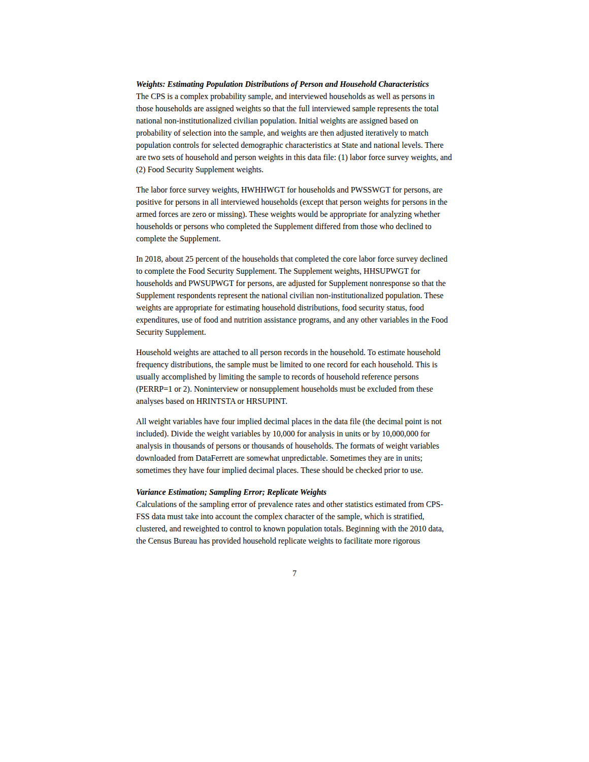Weights: Estimating Population Distributions of Person and Household Characteristics
The CPS is a complex probability sample, and interviewed households as well as persons in those households are assigned weights so that the full interviewed sample represents the total national non-institutionalized civilian population. Initial weights are assigned based on probability of selection into the sample, and weights are then adjusted iteratively to match population controls for selected demographic characteristics at State and national levels. There are two sets of household and person weights in this data file: (1) labor force survey weights, and (2) Food Security Supplement weights.
The labor force survey weights, HWHHWGT for households and PWSSWGT for persons, are positive for persons in all interviewed households (except that person weights for persons in the armed forces are zero or missing). These weights would be appropriate for analyzing whether households or persons who completed the Supplement differed from those who declined to complete the Supplement.
In 2018, about 25 percent of the households that completed the core labor force survey declined to complete the Food Security Supplement. The Supplement weights, HHSUPWGT for households and PWSUPWGT for persons, are adjusted for Supplement nonresponse so that the Supplement respondents represent the national civilian non-institutionalized population. These weights are appropriate for estimating household distributions, food security status, food expenditures, use of food and nutrition assistance programs, and any other variables in the Food Security Supplement.
Household weights are attached to all person records in the household. To estimate household frequency distributions, the sample must be limited to one record for each household. This is usually accomplished by limiting the sample to records of household reference persons (PERRP=1 or 2). Noninterview or nonsupplement households must be excluded from these analyses based on HRINTSTA or HRSUPINT.
All weight variables have four implied decimal places in the data file (the decimal point is not included). Divide the weight variables by 10,000 for analysis in units or by 10,000,000 for analysis in thousands of persons or thousands of households. The formats of weight variables downloaded from DataFerrett are somewhat unpredictable. Sometimes they are in units; sometimes they have four implied decimal places. These should be checked prior to use.
Variance Estimation; Sampling Error; Replicate Weights
Calculations of the sampling error of prevalence rates and other statistics estimated from CPS-FSS data must take into account the complex character of the sample, which is stratified, clustered, and reweighted to control to known population totals. Beginning with the 2010 data, the Census Bureau has provided household replicate weights to facilitate more rigorous
7